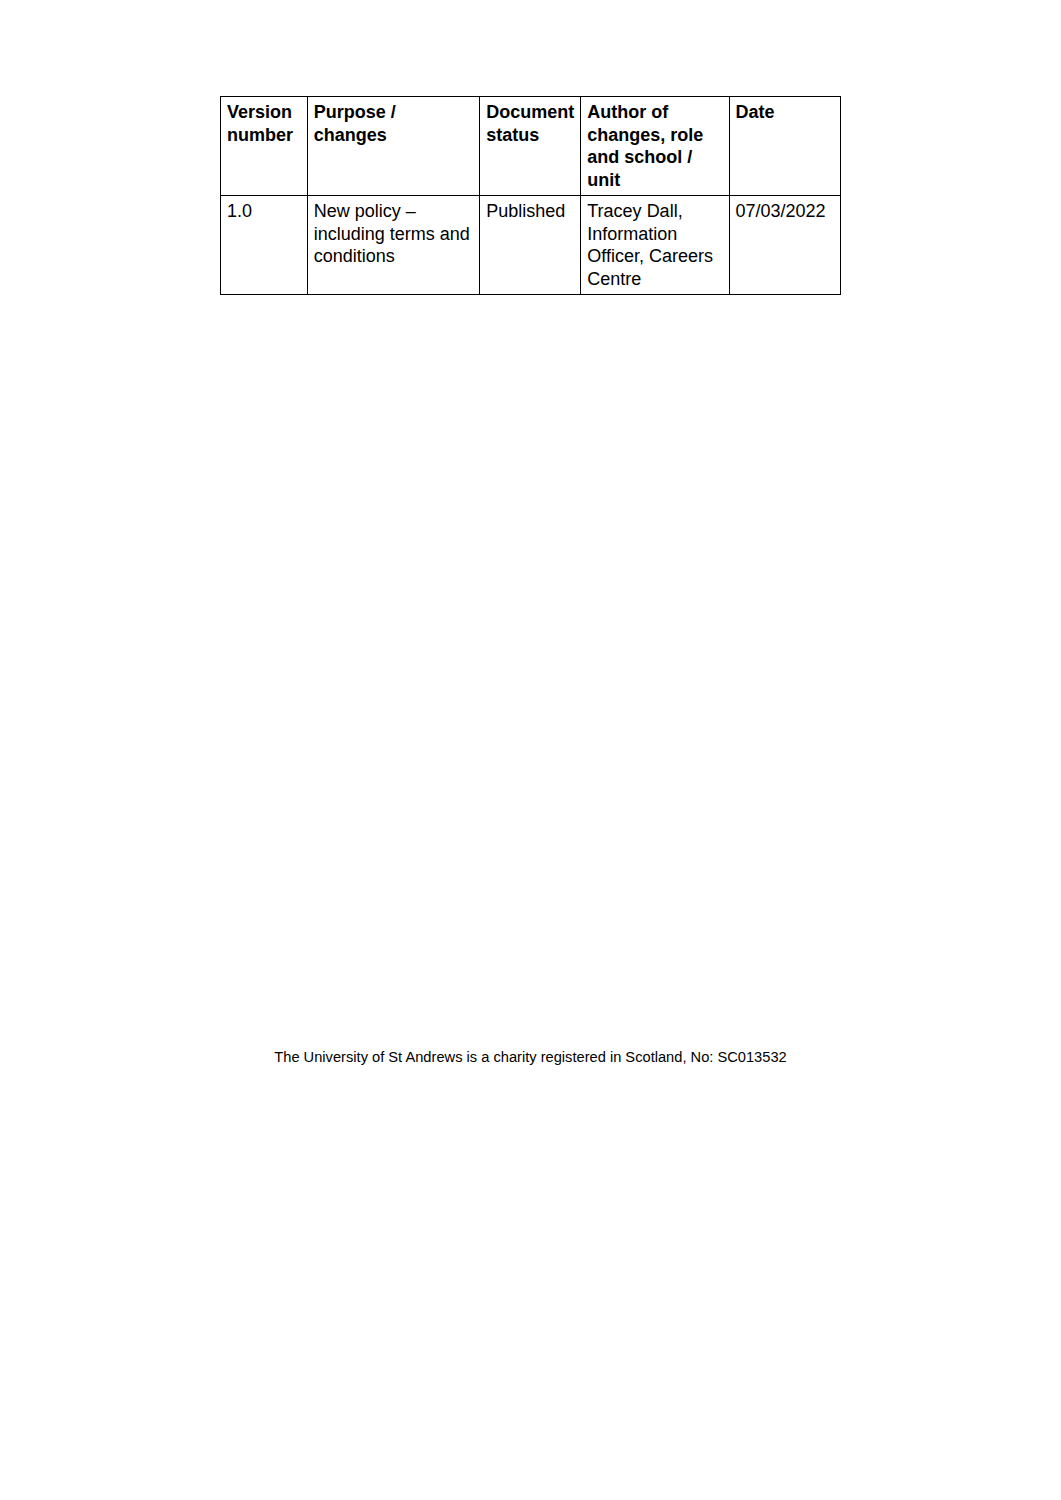| Version number | Purpose / changes | Document status | Author of changes, role and school / unit | Date |
| --- | --- | --- | --- | --- |
| 1.0 | New policy – including terms and conditions | Published | Tracey Dall, Information Officer, Careers Centre | 07/03/2022 |
The University of St Andrews is a charity registered in Scotland, No: SC013532